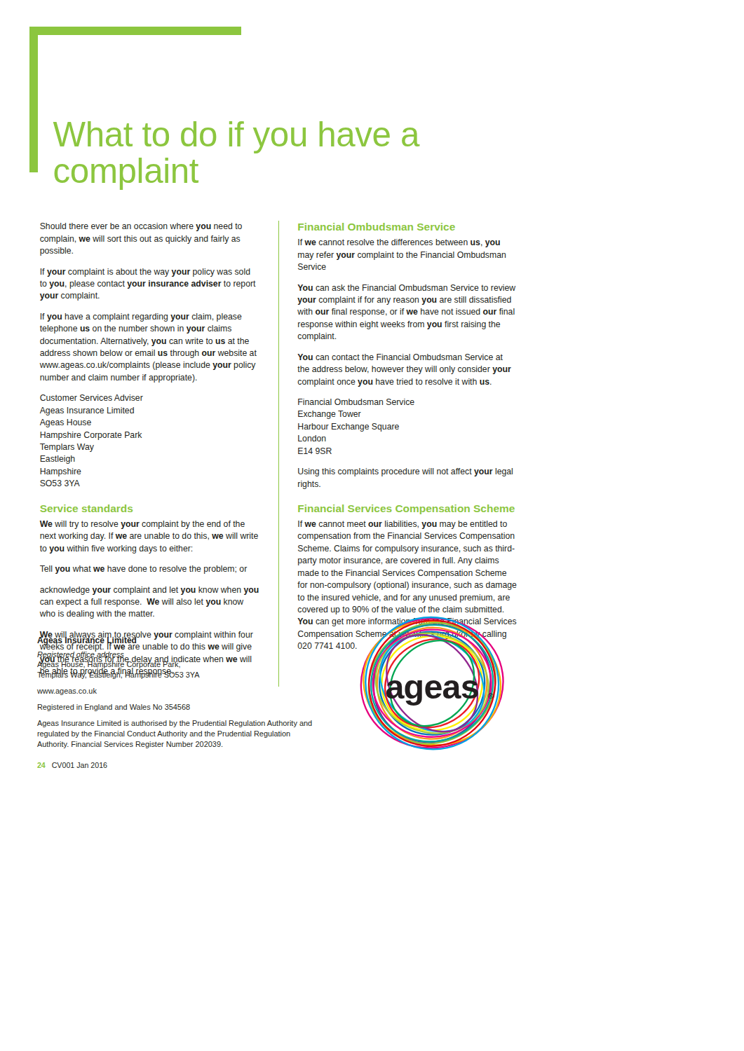What to do if you have a complaint
Should there ever be an occasion where you need to complain, we will sort this out as quickly and fairly as possible.
If your complaint is about the way your policy was sold to you, please contact your insurance adviser to report your complaint.
If you have a complaint regarding your claim, please telephone us on the number shown in your claims documentation. Alternatively, you can write to us at the address shown below or email us through our website at www.ageas.co.uk/complaints (please include your policy number and claim number if appropriate).
Customer Services Adviser
Ageas Insurance Limited
Ageas House
Hampshire Corporate Park
Templars Way
Eastleigh
Hampshire
SO53 3YA
Service standards
We will try to resolve your complaint by the end of the next working day. If we are unable to do this, we will write to you within five working days to either:
Tell you what we have done to resolve the problem; or
acknowledge your complaint and let you know when you can expect a full response. We will also let you know who is dealing with the matter.
We will always aim to resolve your complaint within four weeks of receipt. If we are unable to do this we will give you the reasons for the delay and indicate when we will be able to provide a final response.
Financial Ombudsman Service
If we cannot resolve the differences between us, you may refer your complaint to the Financial Ombudsman Service
You can ask the Financial Ombudsman Service to review your complaint if for any reason you are still dissatisfied with our final response, or if we have not issued our final response within eight weeks from you first raising the complaint.
You can contact the Financial Ombudsman Service at the address below, however they will only consider your complaint once you have tried to resolve it with us.
Financial Ombudsman Service
Exchange Tower
Harbour Exchange Square
London
E14 9SR
Using this complaints procedure will not affect your legal rights.
Financial Services Compensation Scheme
If we cannot meet our liabilities, you may be entitled to compensation from the Financial Services Compensation Scheme. Claims for compulsory insurance, such as third-party motor insurance, are covered in full. Any claims made to the Financial Services Compensation Scheme for non-compulsory (optional) insurance, such as damage to the insured vehicle, and for any unused premium, are covered up to 90% of the value of the claim submitted. You can get more information from the Financial Services Compensation Scheme at www.fscs.org.ukor by calling 020 7741 4100.
Ageas Insurance Limited
Registered office address
Ageas House, Hampshire Corporate Park,
Templars Way, Eastleigh, Hampshire SO53 3YA
www.ageas.co.uk
Registered in England and Wales No 354568
Ageas Insurance Limited is authorised by the Prudential Regulation Authority and regulated by the Financial Conduct Authority and the Prudential Regulation Authority. Financial Services Register Number 202039.
ageas ®
24 CV001 Jan 2016